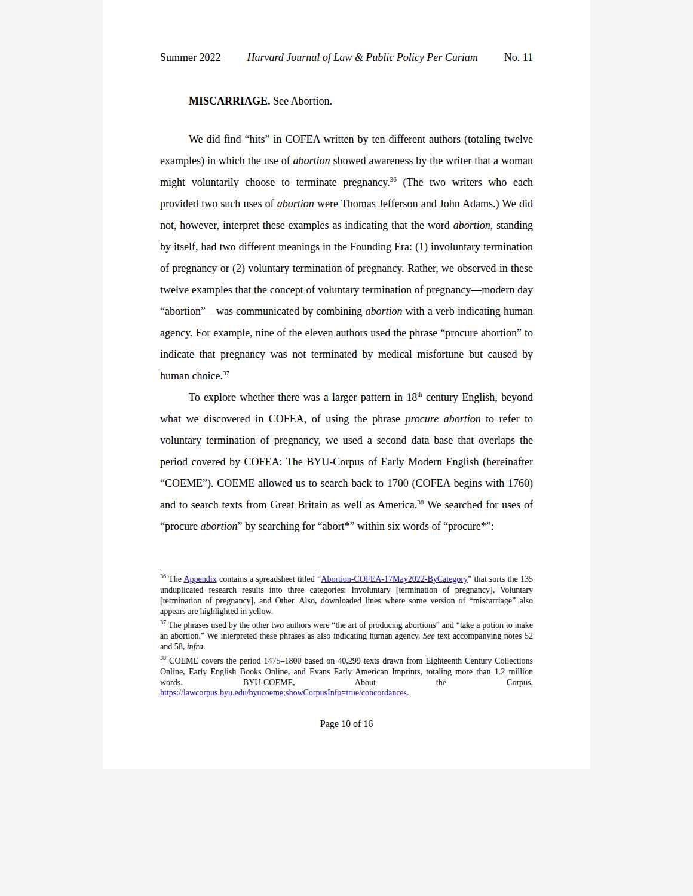Summer 2022
Harvard Journal of Law & Public Policy Per Curiam
No. 11
MISCARRIAGE. See Abortion.
We did find “hits” in COFEA written by ten different authors (totaling twelve examples) in which the use of abortion showed awareness by the writer that a woman might voluntarily choose to terminate pregnancy.36 (The two writers who each provided two such uses of abortion were Thomas Jefferson and John Adams.) We did not, however, interpret these examples as indicating that the word abortion, standing by itself, had two different meanings in the Founding Era: (1) involuntary termination of pregnancy or (2) voluntary termination of pregnancy. Rather, we observed in these twelve examples that the concept of voluntary termination of pregnancy—modern day “abortion”—was communicated by combining abortion with a verb indicating human agency. For example, nine of the eleven authors used the phrase “procure abortion” to indicate that pregnancy was not terminated by medical misfortune but caused by human choice.37
To explore whether there was a larger pattern in 18th century English, beyond what we discovered in COFEA, of using the phrase procure abortion to refer to voluntary termination of pregnancy, we used a second data base that overlaps the period covered by COFEA: The BYU-Corpus of Early Modern English (hereinafter “COEME”). COEME allowed us to search back to 1700 (COFEA begins with 1760) and to search texts from Great Britain as well as America.38 We searched for uses of “procure abortion” by searching for “abort*” within six words of “procure*”:
36 The Appendix contains a spreadsheet titled “Abortion-COFEA-17May2022-ByCategory” that sorts the 135 unduplicated research results into three categories: Involuntary [termination of pregnancy], Voluntary [termination of pregnancy], and Other. Also, downloaded lines where some version of “miscarriage” also appears are highlighted in yellow.
37 The phrases used by the other two authors were “the art of producing abortions” and “take a potion to make an abortion.” We interpreted these phrases as also indicating human agency. See text accompanying notes 52 and 58, infra.
38 COEME covers the period 1475–1800 based on 40,299 texts drawn from Eighteenth Century Collections Online, Early English Books Online, and Evans Early American Imprints, totaling more than 1.2 million words. BYU-COEME, About the Corpus, https://lawcorpus.byu.edu/byucoeme;showCorpusInfo=true/concordances.
Page 10 of 16